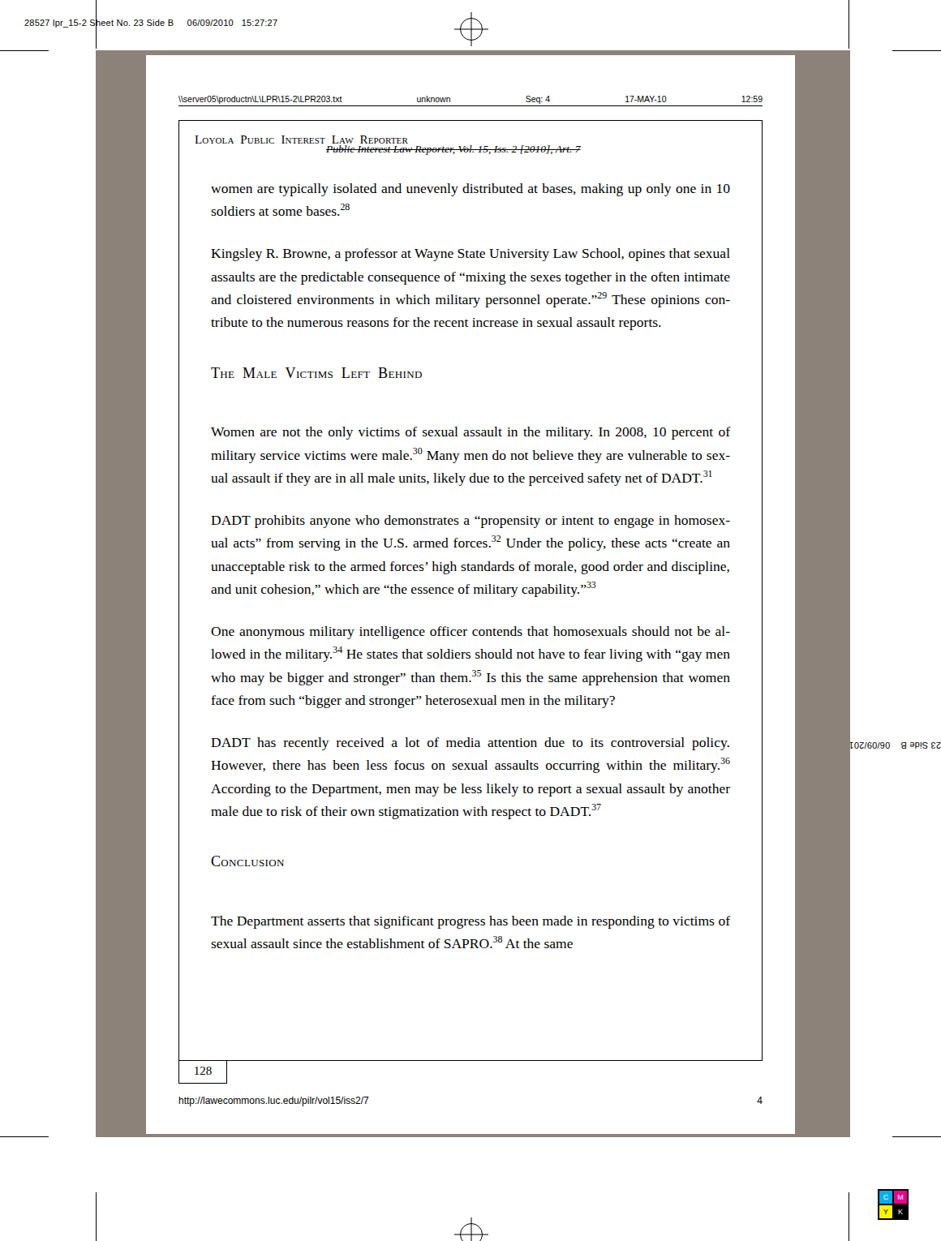28527 lpr_15-2 Sheet No. 23 Side B 06/09/2010 15:27:27
28527 lpr_15-2 Sheet No. 23 Side B 06/09/2010 15:27:27
C
M
Y
K
\\server05\productn\L\LPR\15-2\LPR203.txt unknown Seq: 4 17-MAY-10 12:59
Loyola Public Interest Law Reporter
Public Interest Law Reporter, Vol. 15, Iss. 2 [2010], Art. 7
women are typically isolated and unevenly distributed at bases, making up only one in 10 soldiers at some bases.28
Kingsley R. Browne, a professor at Wayne State University Law School, opines that sexual assaults are the predictable consequence of “mixing the sexes together in the often intimate and cloistered environments in which military personnel operate.”29 These opinions contribute to the numerous reasons for the recent increase in sexual assault reports.
The Male Victims Left Behind
Women are not the only victims of sexual assault in the military. In 2008, 10 percent of military service victims were male.30 Many men do not believe they are vulnerable to sexual assault if they are in all male units, likely due to the perceived safety net of DADT.31
DADT prohibits anyone who demonstrates a “propensity or intent to engage in homosexual acts” from serving in the U.S. armed forces.32 Under the policy, these acts “create an unacceptable risk to the armed forces’ high standards of morale, good order and discipline, and unit cohesion,” which are “the essence of military capability.”33
One anonymous military intelligence officer contends that homosexuals should not be allowed in the military.34 He states that soldiers should not have to fear living with “gay men who may be bigger and stronger” than them.35 Is this the same apprehension that women face from such “bigger and stronger” heterosexual men in the military?
DADT has recently received a lot of media attention due to its controversial policy. However, there has been less focus on sexual assaults occurring within the military.36 According to the Department, men may be less likely to report a sexual assault by another male due to risk of their own stigmatization with respect to DADT.37
Conclusion
The Department asserts that significant progress has been made in responding to victims of sexual assault since the establishment of SAPRO.38 At the same
128
http://lawecommons.luc.edu/pilr/vol15/iss2/7
4